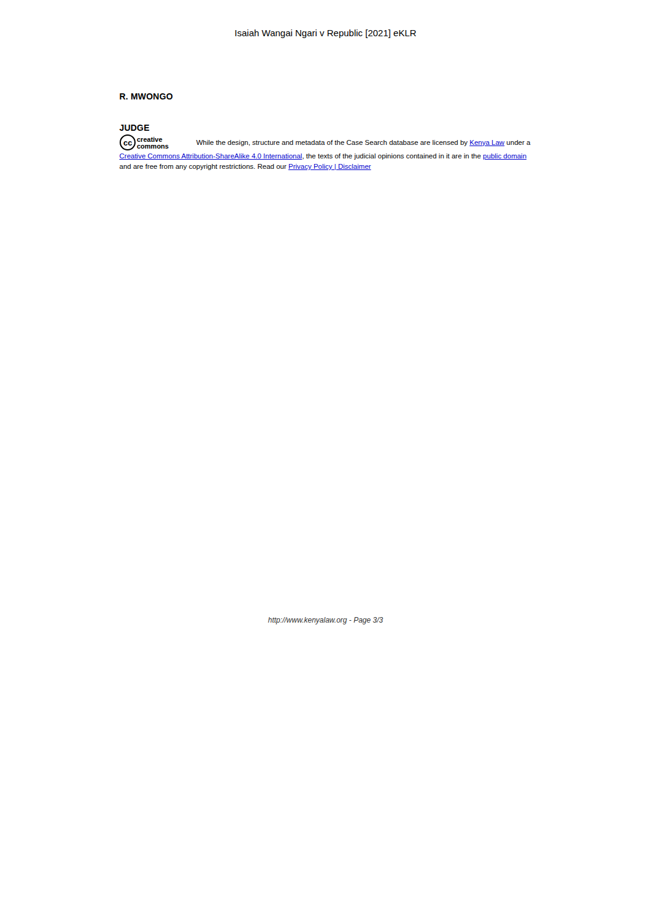Isaiah Wangai Ngari v Republic [2021] eKLR
R. MWONGO
JUDGE
cc creative commons While the design, structure and metadata of the Case Search database are licensed by Kenya Law under a Creative Commons Attribution-ShareAlike 4.0 International, the texts of the judicial opinions contained in it are in the public domain and are free from any copyright restrictions. Read our Privacy Policy | Disclaimer
http://www.kenyalaw.org - Page 3/3